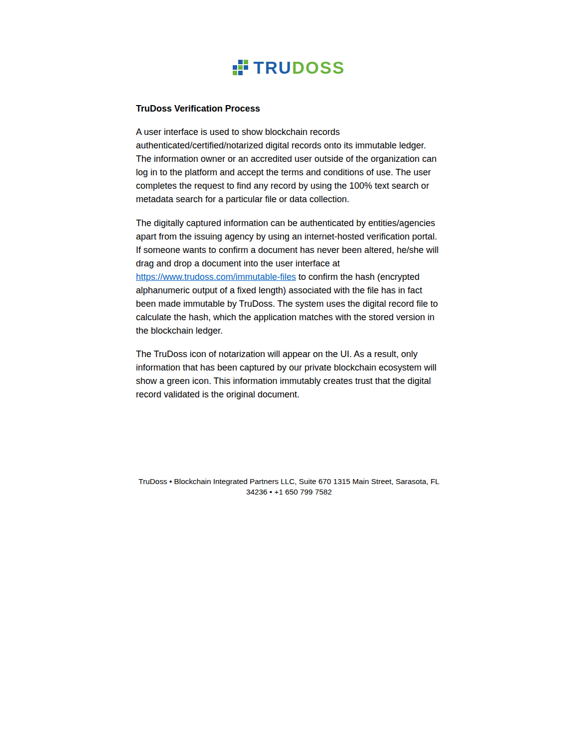TRUDOSS
TruDoss Verification Process
A user interface is used to show blockchain records authenticated/certified/notarized digital records onto its immutable ledger. The information owner or an accredited user outside of the organization can log in to the platform and accept the terms and conditions of use. The user completes the request to find any record by using the 100% text search or metadata search for a particular file or data collection.
The digitally captured information can be authenticated by entities/agencies apart from the issuing agency by using an internet-hosted verification portal. If someone wants to confirm a document has never been altered, he/she will drag and drop a document into the user interface at https://www.trudoss.com/immutable-files to confirm the hash (encrypted alphanumeric output of a fixed length) associated with the file has in fact been made immutable by TruDoss. The system uses the digital record file to calculate the hash, which the application matches with the stored version in the blockchain ledger.
The TruDoss icon of notarization will appear on the UI. As a result, only information that has been captured by our private blockchain ecosystem will show a green icon. This information immutably creates trust that the digital record validated is the original document.
TruDoss • Blockchain Integrated Partners LLC, Suite 670 1315 Main Street, Sarasota, FL 34236 • +1 650 799 7582